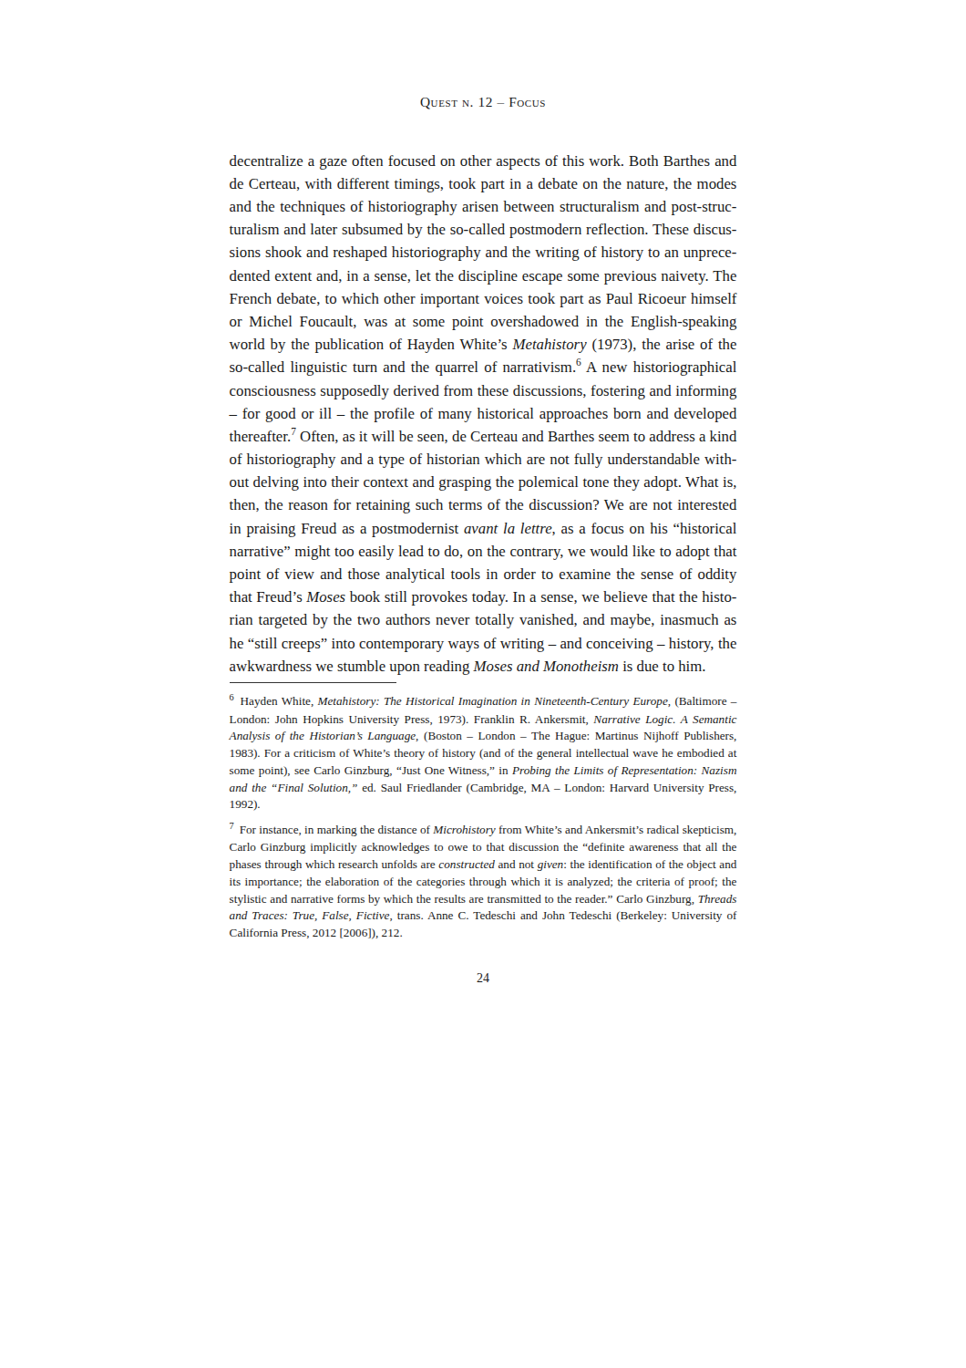Quest n. 12 – Focus
decentralize a gaze often focused on other aspects of this work. Both Barthes and de Certeau, with different timings, took part in a debate on the nature, the modes and the techniques of historiography arisen between structuralism and post-structuralism and later subsumed by the so-called postmodern reflection. These discussions shook and reshaped historiography and the writing of history to an unprecedented extent and, in a sense, let the discipline escape some previous naivety. The French debate, to which other important voices took part as Paul Ricoeur himself or Michel Foucault, was at some point overshadowed in the English-speaking world by the publication of Hayden White’s Metahistory (1973), the arise of the so-called linguistic turn and the quarrel of narrativism.6 A new historiographical consciousness supposedly derived from these discussions, fostering and informing – for good or ill – the profile of many historical approaches born and developed thereafter.7 Often, as it will be seen, de Certeau and Barthes seem to address a kind of historiography and a type of historian which are not fully understandable without delving into their context and grasping the polemical tone they adopt. What is, then, the reason for retaining such terms of the discussion? We are not interested in praising Freud as a postmodernist avant la lettre, as a focus on his “historical narrative” might too easily lead to do, on the contrary, we would like to adopt that point of view and those analytical tools in order to examine the sense of oddity that Freud’s Moses book still provokes today. In a sense, we believe that the historian targeted by the two authors never totally vanished, and maybe, inasmuch as he “still creeps” into contemporary ways of writing – and conceiving – history, the awkwardness we stumble upon reading Moses and Monotheism is due to him.
6 Hayden White, Metahistory: The Historical Imagination in Nineteenth-Century Europe, (Baltimore – London: John Hopkins University Press, 1973). Franklin R. Ankersmit, Narrative Logic. A Semantic Analysis of the Historian’s Language, (Boston – London – The Hague: Martinus Nijhoff Publishers, 1983). For a criticism of White’s theory of history (and of the general intellectual wave he embodied at some point), see Carlo Ginzburg, “Just One Witness,” in Probing the Limits of Representation: Nazism and the “Final Solution,” ed. Saul Friedlander (Cambridge, MA – London: Harvard University Press, 1992).
7 For instance, in marking the distance of Microhistory from White’s and Ankersmit’s radical skepticism, Carlo Ginzburg implicitly acknowledges to owe to that discussion the “definite awareness that all the phases through which research unfolds are constructed and not given: the identification of the object and its importance; the elaboration of the categories through which it is analyzed; the criteria of proof; the stylistic and narrative forms by which the results are transmitted to the reader.” Carlo Ginzburg, Threads and Traces: True, False, Fictive, trans. Anne C. Tedeschi and John Tedeschi (Berkeley: University of California Press, 2012 [2006]), 212.
24